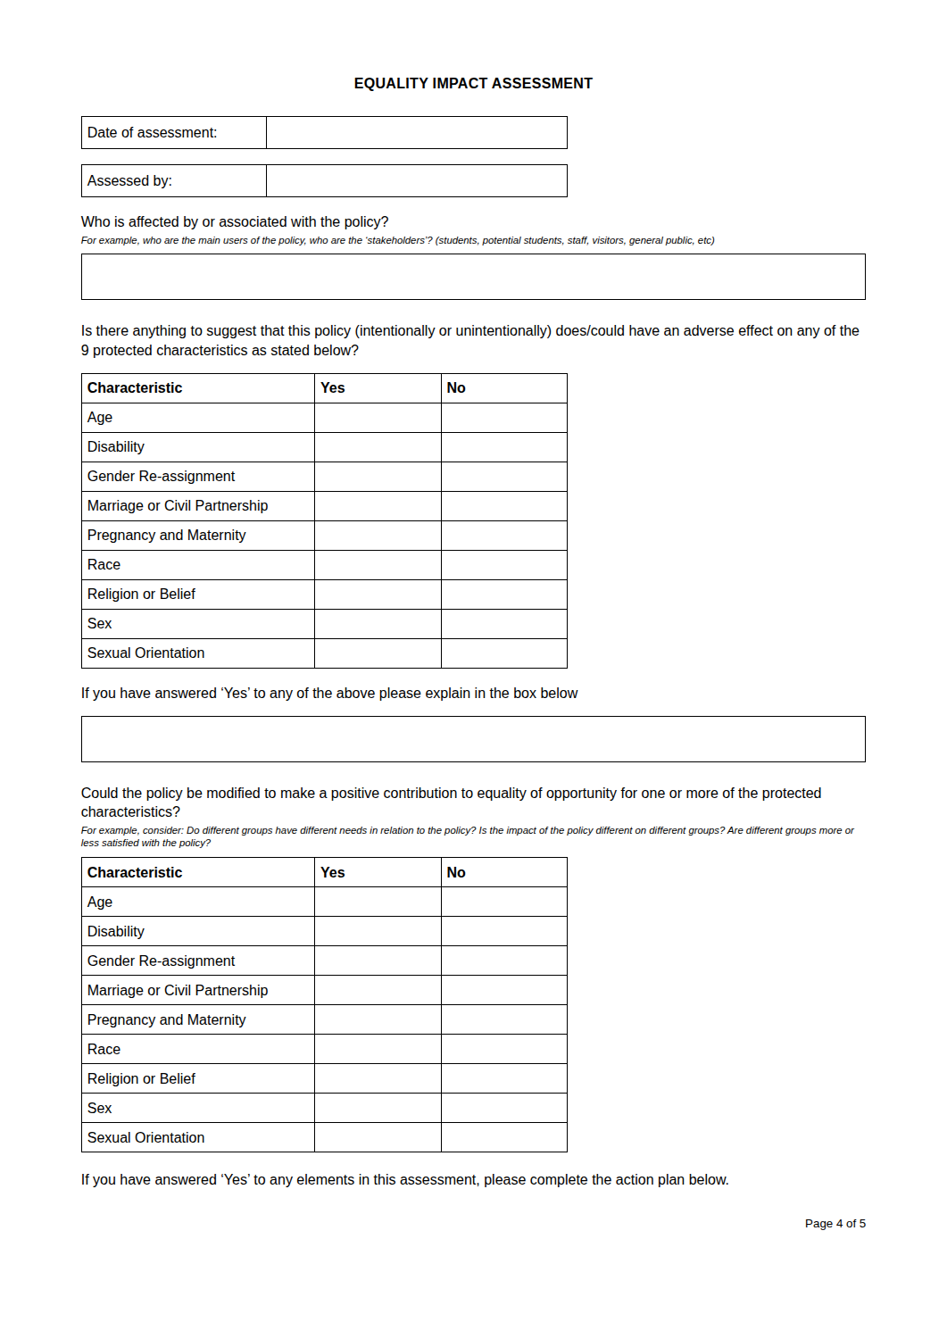EQUALITY IMPACT ASSESSMENT
| Date of assessment: | |
| Assessed by: | |
Who is affected by or associated with the policy?
For example, who are the main users of the policy, who are the ‘stakeholders’? (students, potential students, staff, visitors, general public, etc)
Is there anything to suggest that this policy (intentionally or unintentionally) does/could have an adverse effect on any of the 9 protected characteristics as stated below?
| Characteristic | Yes | No |
| --- | --- | --- |
| Age | | |
| Disability | | |
| Gender Re-assignment | | |
| Marriage or Civil Partnership | | |
| Pregnancy and Maternity | | |
| Race | | |
| Religion or Belief | | |
| Sex | | |
| Sexual Orientation | | |
If you have answered ‘Yes’ to any of the above please explain in the box below
Could the policy be modified to make a positive contribution to equality of opportunity for one or more of the protected characteristics?
For example, consider: Do different groups have different needs in relation to the policy? Is the impact of the policy different on different groups? Are different groups more or less satisfied with the policy?
| Characteristic | Yes | No |
| --- | --- | --- |
| Age | | |
| Disability | | |
| Gender Re-assignment | | |
| Marriage or Civil Partnership | | |
| Pregnancy and Maternity | | |
| Race | | |
| Religion or Belief | | |
| Sex | | |
| Sexual Orientation | | |
If you have answered ‘Yes’ to any elements in this assessment, please complete the action plan below.
Page 4 of 5